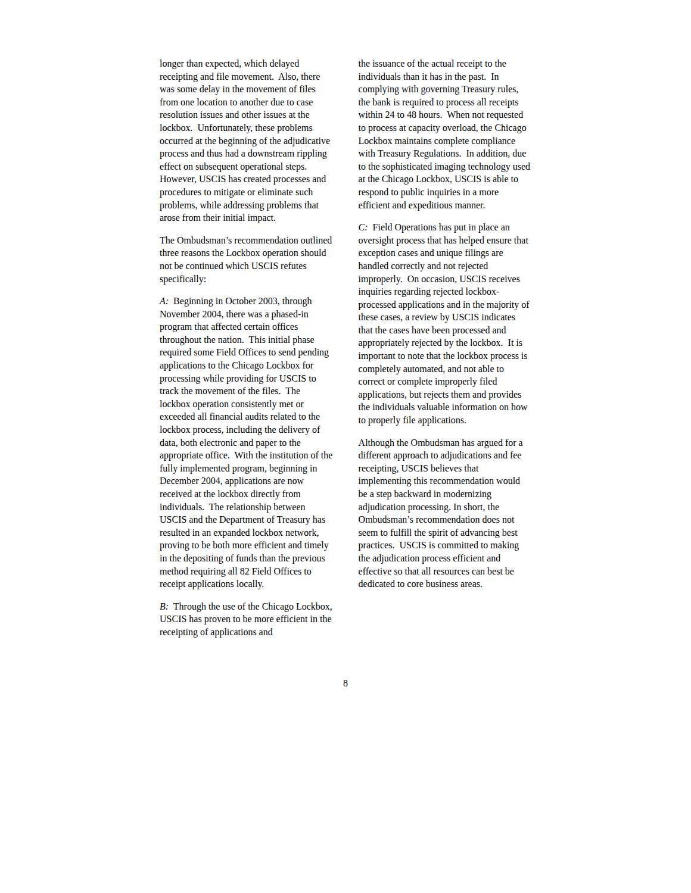longer than expected, which delayed receipting and file movement. Also, there was some delay in the movement of files from one location to another due to case resolution issues and other issues at the lockbox. Unfortunately, these problems occurred at the beginning of the adjudicative process and thus had a downstream rippling effect on subsequent operational steps. However, USCIS has created processes and procedures to mitigate or eliminate such problems, while addressing problems that arose from their initial impact.
The Ombudsman’s recommendation outlined three reasons the Lockbox operation should not be continued which USCIS refutes specifically:
A: Beginning in October 2003, through November 2004, there was a phased-in program that affected certain offices throughout the nation. This initial phase required some Field Offices to send pending applications to the Chicago Lockbox for processing while providing for USCIS to track the movement of the files. The lockbox operation consistently met or exceeded all financial audits related to the lockbox process, including the delivery of data, both electronic and paper to the appropriate office. With the institution of the fully implemented program, beginning in December 2004, applications are now received at the lockbox directly from individuals. The relationship between USCIS and the Department of Treasury has resulted in an expanded lockbox network, proving to be both more efficient and timely in the depositing of funds than the previous method requiring all 82 Field Offices to receipt applications locally.
B: Through the use of the Chicago Lockbox, USCIS has proven to be more efficient in the receipting of applications and
the issuance of the actual receipt to the individuals than it has in the past. In complying with governing Treasury rules, the bank is required to process all receipts within 24 to 48 hours. When not requested to process at capacity overload, the Chicago Lockbox maintains complete compliance with Treasury Regulations. In addition, due to the sophisticated imaging technology used at the Chicago Lockbox, USCIS is able to respond to public inquiries in a more efficient and expeditious manner.
C: Field Operations has put in place an oversight process that has helped ensure that exception cases and unique filings are handled correctly and not rejected improperly. On occasion, USCIS receives inquiries regarding rejected lockbox-processed applications and in the majority of these cases, a review by USCIS indicates that the cases have been processed and appropriately rejected by the lockbox. It is important to note that the lockbox process is completely automated, and not able to correct or complete improperly filed applications, but rejects them and provides the individuals valuable information on how to properly file applications.
Although the Ombudsman has argued for a different approach to adjudications and fee receipting, USCIS believes that implementing this recommendation would be a step backward in modernizing adjudication processing. In short, the Ombudsman’s recommendation does not seem to fulfill the spirit of advancing best practices. USCIS is committed to making the adjudication process efficient and effective so that all resources can best be dedicated to core business areas.
8